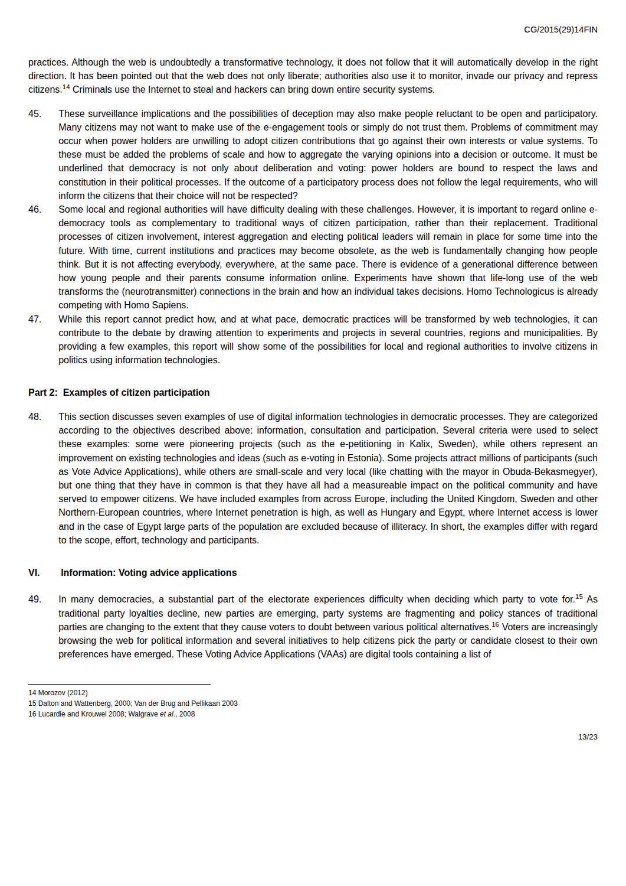CG/2015(29)14FIN
practices. Although the web is undoubtedly a transformative technology, it does not follow that it will automatically develop in the right direction. It has been pointed out that the web does not only liberate; authorities also use it to monitor, invade our privacy and repress citizens.14 Criminals use the Internet to steal and hackers can bring down entire security systems.
45.
These surveillance implications and the possibilities of deception may also make people reluctant to be open and participatory. Many citizens may not want to make use of the e-engagement tools or simply do not trust them. Problems of commitment may occur when power holders are unwilling to adopt citizen contributions that go against their own interests or value systems. To these must be added the problems of scale and how to aggregate the varying opinions into a decision or outcome. It must be underlined that democracy is not only about deliberation and voting: power holders are bound to respect the laws and constitution in their political processes. If the outcome of a participatory process does not follow the legal requirements, who will inform the citizens that their choice will not be respected?
46.
Some local and regional authorities will have difficulty dealing with these challenges. However, it is important to regard online e-democracy tools as complementary to traditional ways of citizen participation, rather than their replacement. Traditional processes of citizen involvement, interest aggregation and electing political leaders will remain in place for some time into the future. With time, current institutions and practices may become obsolete, as the web is fundamentally changing how people think. But it is not affecting everybody, everywhere, at the same pace. There is evidence of a generational difference between how young people and their parents consume information online. Experiments have shown that life-long use of the web transforms the (neurotransmitter) connections in the brain and how an individual takes decisions. Homo Technologicus is already competing with Homo Sapiens.
47.
While this report cannot predict how, and at what pace, democratic practices will be transformed by web technologies, it can contribute to the debate by drawing attention to experiments and projects in several countries, regions and municipalities. By providing a few examples, this report will show some of the possibilities for local and regional authorities to involve citizens in politics using information technologies.
Part 2: Examples of citizen participation
48.
This section discusses seven examples of use of digital information technologies in democratic processes. They are categorized according to the objectives described above: information, consultation and participation. Several criteria were used to select these examples: some were pioneering projects (such as the e-petitioning in Kalix, Sweden), while others represent an improvement on existing technologies and ideas (such as e-voting in Estonia). Some projects attract millions of participants (such as Vote Advice Applications), while others are small-scale and very local (like chatting with the mayor in Obuda-Bekasmegyer), but one thing that they have in common is that they have all had a measureable impact on the political community and have served to empower citizens. We have included examples from across Europe, including the United Kingdom, Sweden and other Northern-European countries, where Internet penetration is high, as well as Hungary and Egypt, where Internet access is lower and in the case of Egypt large parts of the population are excluded because of illiteracy. In short, the examples differ with regard to the scope, effort, technology and participants.
VI. Information: Voting advice applications
49.
In many democracies, a substantial part of the electorate experiences difficulty when deciding which party to vote for.15 As traditional party loyalties decline, new parties are emerging, party systems are fragmenting and policy stances of traditional parties are changing to the extent that they cause voters to doubt between various political alternatives.16 Voters are increasingly browsing the web for political information and several initiatives to help citizens pick the party or candidate closest to their own preferences have emerged. These Voting Advice Applications (VAAs) are digital tools containing a list of
14 Morozov (2012)
15 Dalton and Wattenberg, 2000; Van der Brug and Pellikaan 2003
16 Lucardie and Krouwel 2008; Walgrave et al., 2008
13/23